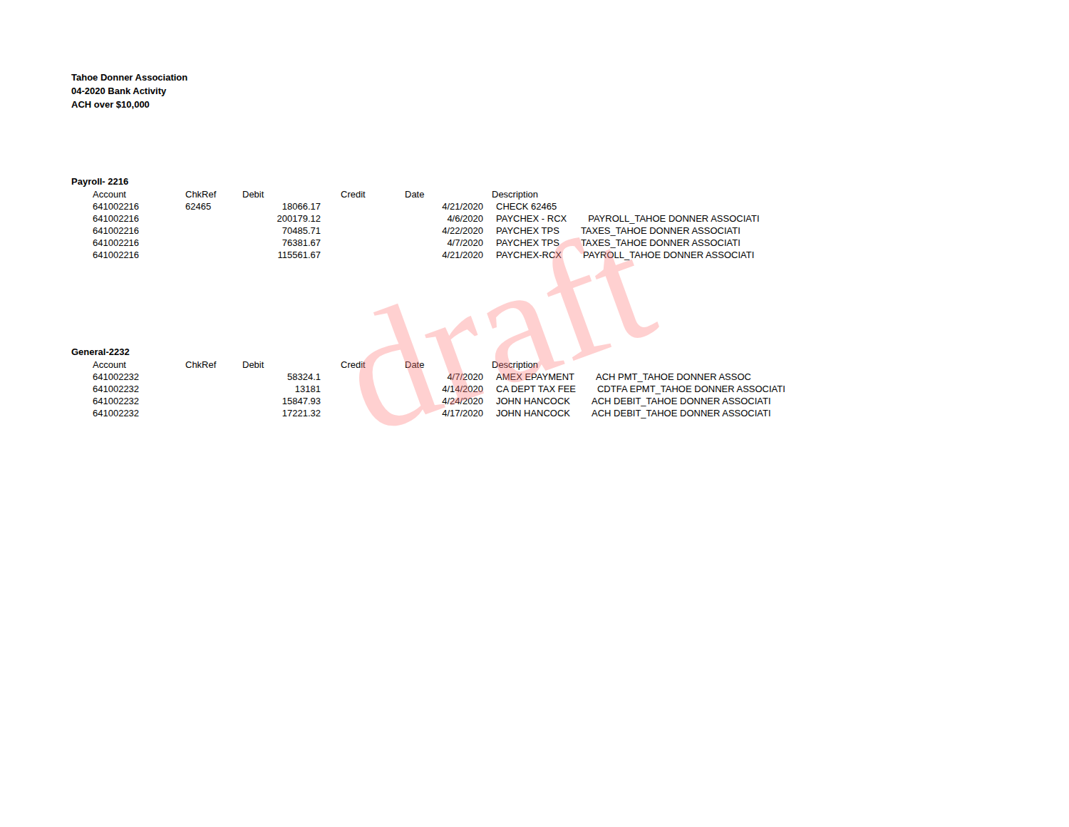draft
Tahoe Donner Association
04-2020 Bank Activity
ACH over $10,000
Payroll- 2216
| Account | ChkRef | Debit | Credit | Date | Description |
| --- | --- | --- | --- | --- | --- |
| 641002216 | 62465 | 18066.17 | | 4/21/2020 | CHECK 62465 |
| 641002216 | | 200179.12 | | 4/6/2020 | PAYCHEX - RCX PAYROLL_TAHOE DONNER ASSOCIATI |
| 641002216 | | 70485.71 | | 4/22/2020 | PAYCHEX TPS TAXES_TAHOE DONNER ASSOCIATI |
| 641002216 | | 76381.67 | | 4/7/2020 | PAYCHEX TPS TAXES_TAHOE DONNER ASSOCIATI |
| 641002216 | | 115561.67 | | 4/21/2020 | PAYCHEX-RCX PAYROLL_TAHOE DONNER ASSOCIATI |
General-2232
| Account | ChkRef | Debit | Credit | Date | Description |
| --- | --- | --- | --- | --- | --- |
| 641002232 | | 58324.1 | | 4/7/2020 | AMEX EPAYMENT ACH PMT_TAHOE DONNER ASSOC |
| 641002232 | | 13181 | | 4/14/2020 | CA DEPT TAX FEE CDTFA EPMT_TAHOE DONNER ASSOCIATI |
| 641002232 | | 15847.93 | | 4/24/2020 | JOHN HANCOCK ACH DEBIT_TAHOE DONNER ASSOCIATI |
| 641002232 | | 17221.32 | | 4/17/2020 | JOHN HANCOCK ACH DEBIT_TAHOE DONNER ASSOCIATI |